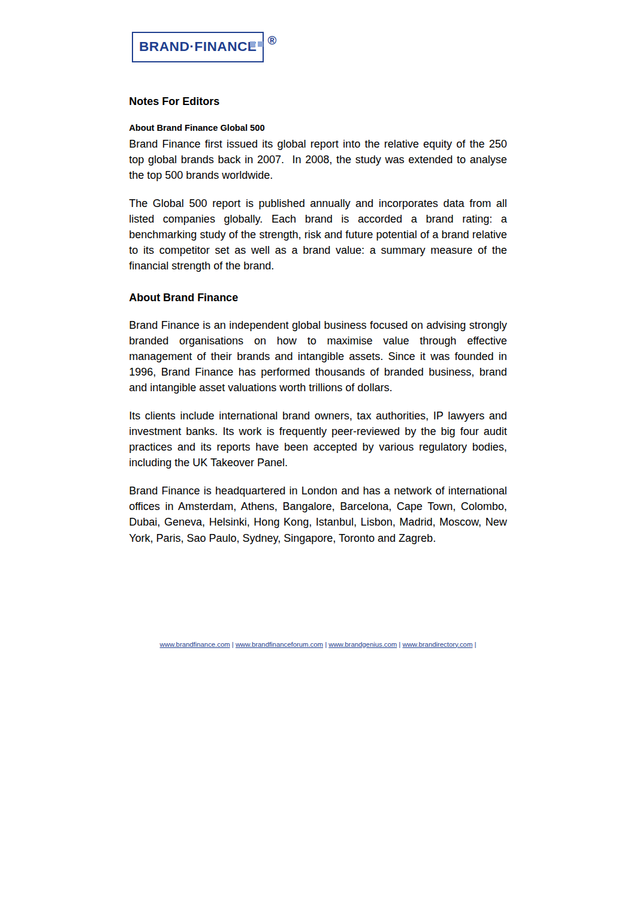BRAND·FINANCE ®
Notes For Editors
About Brand Finance Global 500
Brand Finance first issued its global report into the relative equity of the 250 top global brands back in 2007. In 2008, the study was extended to analyse the top 500 brands worldwide.
The Global 500 report is published annually and incorporates data from all listed companies globally. Each brand is accorded a brand rating: a benchmarking study of the strength, risk and future potential of a brand relative to its competitor set as well as a brand value: a summary measure of the financial strength of the brand.
About Brand Finance
Brand Finance is an independent global business focused on advising strongly branded organisations on how to maximise value through effective management of their brands and intangible assets. Since it was founded in 1996, Brand Finance has performed thousands of branded business, brand and intangible asset valuations worth trillions of dollars.
Its clients include international brand owners, tax authorities, IP lawyers and investment banks. Its work is frequently peer-reviewed by the big four audit practices and its reports have been accepted by various regulatory bodies, including the UK Takeover Panel.
Brand Finance is headquartered in London and has a network of international offices in Amsterdam, Athens, Bangalore, Barcelona, Cape Town, Colombo, Dubai, Geneva, Helsinki, Hong Kong, Istanbul, Lisbon, Madrid, Moscow, New York, Paris, Sao Paulo, Sydney, Singapore, Toronto and Zagreb.
www.brandfinance.com | www.brandfinanceforum.com | www.brandgenius.com | www.brandirectory.com |